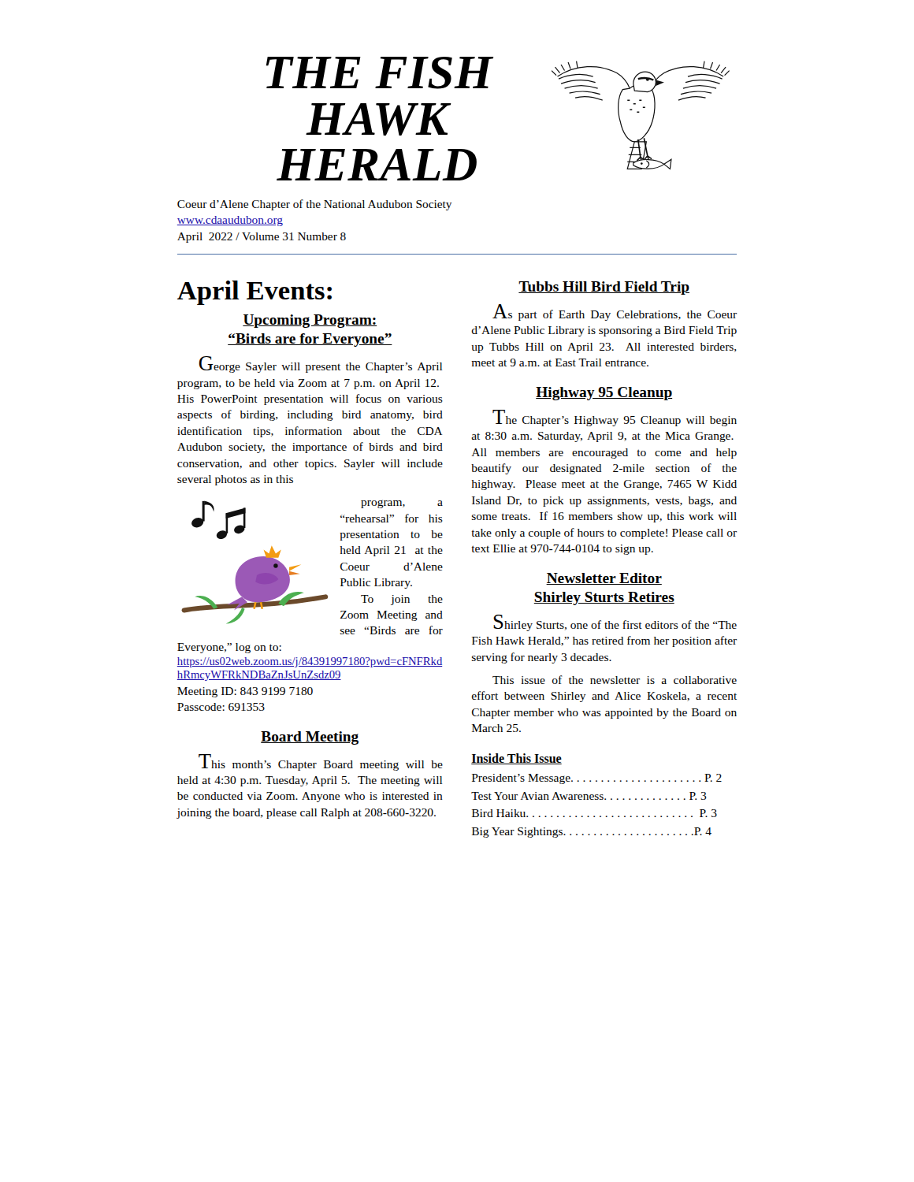THE FISH HAWK HERALD
Coeur d’Alene Chapter of the National Audubon Society
www.cdaaudubon.org
April 2022 / Volume 31 Number 8
April Events:
Upcoming Program:
“Birds are for Everyone”
George Sayler will present the Chapter’s April program, to be held via Zoom at 7 p.m. on April 12. His PowerPoint presentation will focus on various aspects of birding, including bird anatomy, bird identification tips, information about the CDA Audubon society, the importance of birds and bird conservation, and other topics. Sayler will include several photos as in this
program, a “rehearsal” for his presentation to be held April 21 at the Coeur d’Alene Public Library. To join the Zoom Meeting and see “Birds are for Everyone,” log on to:
https://us02web.zoom.us/j/84391997180?pwd=cFNFRkdhRmcyWFRkNDBaZnJsUnZsdz09
Meeting ID: 843 9199 7180
Passcode: 691353
Board Meeting
This month’s Chapter Board meeting will be held at 4:30 p.m. Tuesday, April 5. The meeting will be conducted via Zoom. Anyone who is interested in joining the board, please call Ralph at 208-660-3220.
Tubbs Hill Bird Field Trip
As part of Earth Day Celebrations, the Coeur d’Alene Public Library is sponsoring a Bird Field Trip up Tubbs Hill on April 23. All interested birders, meet at 9 a.m. at East Trail entrance.
Highway 95 Cleanup
The Chapter’s Highway 95 Cleanup will begin at 8:30 a.m. Saturday, April 9, at the Mica Grange. All members are encouraged to come and help beautify our designated 2-mile section of the highway. Please meet at the Grange, 7465 W Kidd Island Dr, to pick up assignments, vests, bags, and some treats. If 16 members show up, this work will take only a couple of hours to complete! Please call or text Ellie at 970-744-0104 to sign up.
Newsletter Editor
Shirley Sturts Retires
Shirley Sturts, one of the first editors of the “The Fish Hawk Herald,” has retired from her position after serving for nearly 3 decades.
This issue of the newsletter is a collaborative effort between Shirley and Alice Koskela, a recent Chapter member who was appointed by the Board on March 25.
Inside This Issue
President’s Message. . . . . . . . . . . . . . . . . . . . . . P. 2
Test Your Avian Awareness. . . . . . . . . . . . . . P. 3
Bird Haiku. . . . . . . . . . . . . . . . . . . . . . . . . . . . P. 3
Big Year Sightings. . . . . . . . . . . . . . . . . . . . . .P. 4